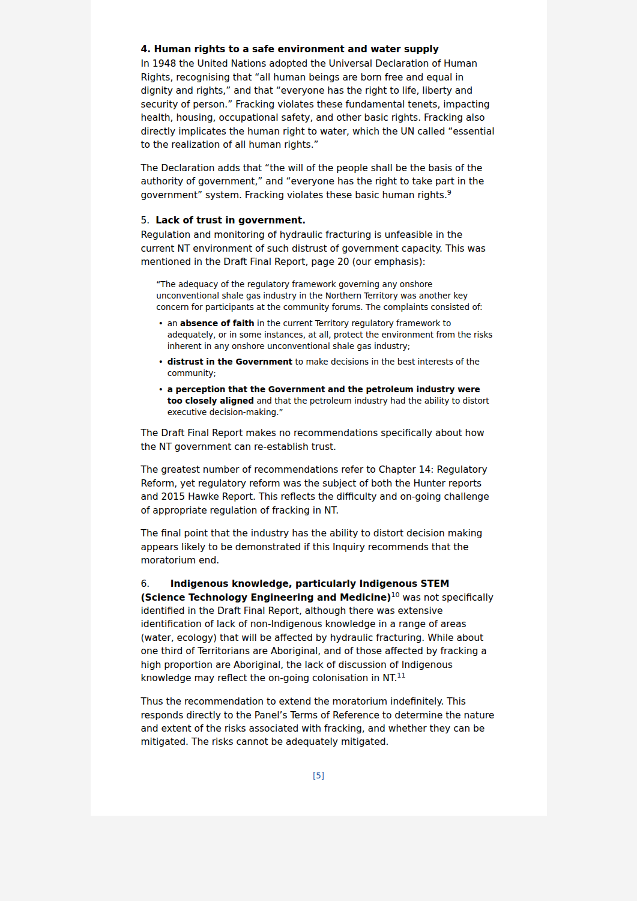4. Human rights to a safe environment and water supply
In 1948 the United Nations adopted the Universal Declaration of Human Rights, recognising that “all human beings are born free and equal in dignity and rights,” and that “everyone has the right to life, liberty and security of person.” Fracking violates these fundamental tenets, impacting health, housing, occupational safety, and other basic rights. Fracking also directly implicates the human right to water, which the UN called “essential to the realization of all human rights.”
The Declaration adds that “the will of the people shall be the basis of the authority of government,” and “everyone has the right to take part in the government” system. Fracking violates these basic human rights.9
5. Lack of trust in government.
Regulation and monitoring of hydraulic fracturing is unfeasible in the current NT environment of such distrust of government capacity. This was mentioned in the Draft Final Report, page 20 (our emphasis):
“The adequacy of the regulatory framework governing any onshore unconventional shale gas industry in the Northern Territory was another key concern for participants at the community forums. The complaints consisted of:
an absence of faith in the current Territory regulatory framework to adequately, or in some instances, at all, protect the environment from the risks inherent in any onshore unconventional shale gas industry;
distrust in the Government to make decisions in the best interests of the community;
a perception that the Government and the petroleum industry were too closely aligned and that the petroleum industry had the ability to distort executive decision-making.”
The Draft Final Report makes no recommendations specifically about how the NT government can re-establish trust.
The greatest number of recommendations refer to Chapter 14: Regulatory Reform, yet regulatory reform was the subject of both the Hunter reports and 2015 Hawke Report. This reflects the difficulty and on-going challenge of appropriate regulation of fracking in NT.
The final point that the industry has the ability to distort decision making appears likely to be demonstrated if this Inquiry recommends that the moratorium end.
6. Indigenous knowledge, particularly Indigenous STEM (Science Technology Engineering and Medicine)10 was not specifically identified in the Draft Final Report, although there was extensive identification of lack of non-Indigenous knowledge in a range of areas (water, ecology) that will be affected by hydraulic fracturing. While about one third of Territorians are Aboriginal, and of those affected by fracking a high proportion are Aboriginal, the lack of discussion of Indigenous knowledge may reflect the on-going colonisation in NT.11
Thus the recommendation to extend the moratorium indefinitely. This responds directly to the Panel’s Terms of Reference to determine the nature and extent of the risks associated with fracking, and whether they can be mitigated. The risks cannot be adequately mitigated.
[5]